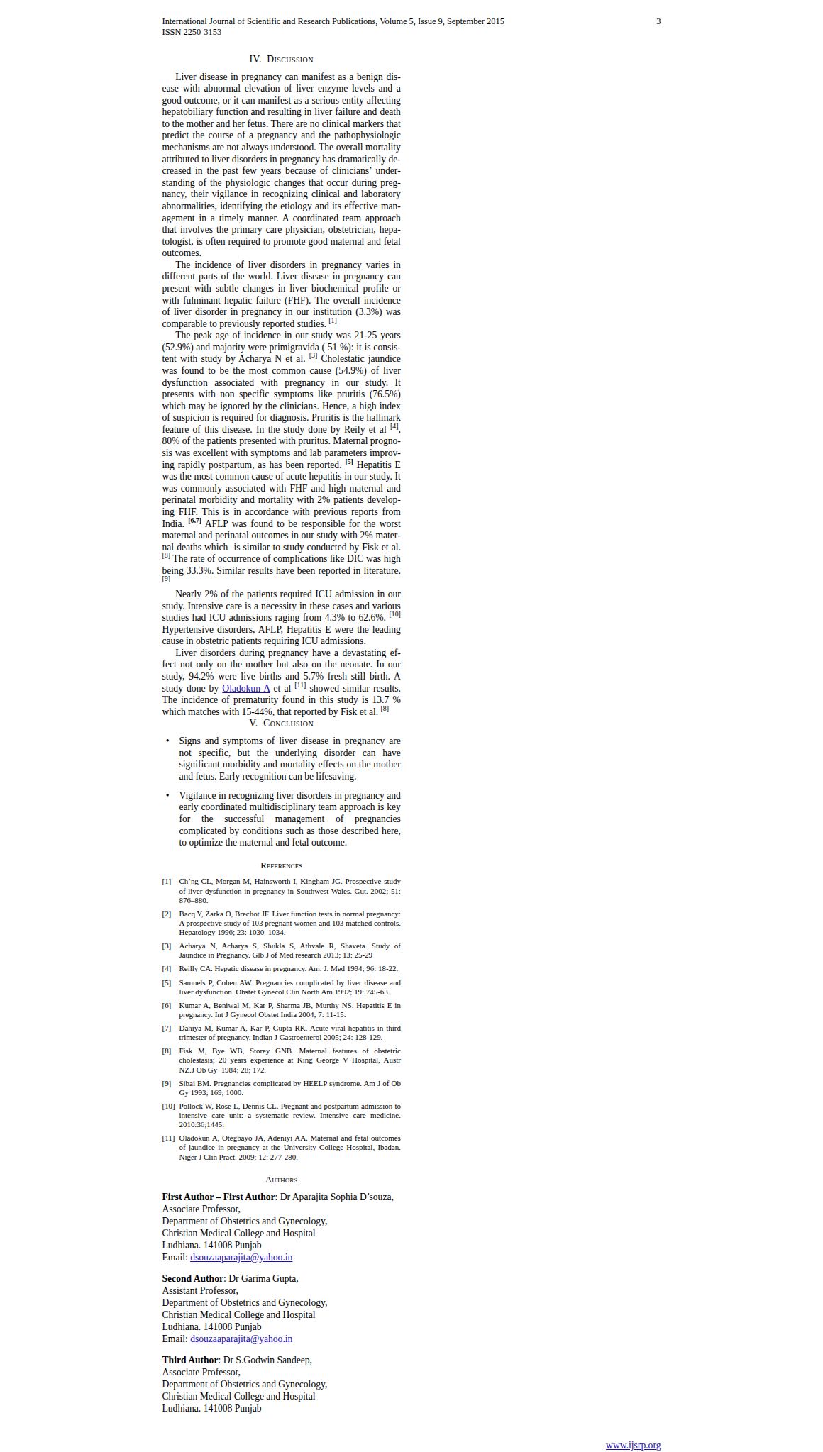International Journal of Scientific and Research Publications, Volume 5, Issue 9, September 2015
ISSN 2250-3153 3
IV. Discussion
Liver disease in pregnancy can manifest as a benign disease with abnormal elevation of liver enzyme levels and a good outcome, or it can manifest as a serious entity affecting hepatobiliary function and resulting in liver failure and death to the mother and her fetus. There are no clinical markers that predict the course of a pregnancy and the pathophysiologic mechanisms are not always understood. The overall mortality attributed to liver disorders in pregnancy has dramatically decreased in the past few years because of clinicians’ understanding of the physiologic changes that occur during pregnancy, their vigilance in recognizing clinical and laboratory abnormalities, identifying the etiology and its effective management in a timely manner. A coordinated team approach that involves the primary care physician, obstetrician, hepatologist, is often required to promote good maternal and fetal outcomes.
The incidence of liver disorders in pregnancy varies in different parts of the world. Liver disease in pregnancy can present with subtle changes in liver biochemical profile or with fulminant hepatic failure (FHF). The overall incidence of liver disorder in pregnancy in our institution (3.3%) was comparable to previously reported studies. [1]
The peak age of incidence in our study was 21-25 years (52.9%) and majority were primigravida ( 51 %): it is consistent with study by Acharya N et al. [3] Cholestatic jaundice was found to be the most common cause (54.9%) of liver dysfunction associated with pregnancy in our study. It presents with non specific symptoms like pruritis (76.5%) which may be ignored by the clinicians. Hence, a high index of suspicion is required for diagnosis. Pruritis is the hallmark feature of this disease. In the study done by Reily et al [4], 80% of the patients presented with pruritus. Maternal prognosis was excellent with symptoms and lab parameters improving rapidly postpartum, as has been reported. [5] Hepatitis E was the most common cause of acute hepatitis in our study. It was commonly associated with FHF and high maternal and perinatal morbidity and mortality with 2% patients developing FHF. This is in accordance with previous reports from India. [6,7] AFLP was found to be responsible for the worst maternal and perinatal outcomes in our study with 2% maternal deaths which is similar to study conducted by Fisk et al. [8] The rate of occurrence of complications like DIC was high being 33.3%. Similar results have been reported in literature. [9]
Nearly 2% of the patients required ICU admission in our study. Intensive care is a necessity in these cases and various studies had ICU admissions raging from 4.3% to 62.6%. [10] Hypertensive disorders, AFLP, Hepatitis E were the leading cause in obstetric patients requiring ICU admissions.
Liver disorders during pregnancy have a devastating effect not only on the mother but also on the neonate. In our study, 94.2% were live births and 5.7% fresh still birth. A study done by Oladokun A et al [11] showed similar results. The incidence of prematurity found in this study is 13.7 % which matches with 15-44%, that reported by Fisk et al. [8]
V. Conclusion
Signs and symptoms of liver disease in pregnancy are not specific, but the underlying disorder can have significant morbidity and mortality effects on the mother and fetus. Early recognition can be lifesaving.
Vigilance in recognizing liver disorders in pregnancy and early coordinated multidisciplinary team approach is key for the successful management of pregnancies complicated by conditions such as those described here, to optimize the maternal and fetal outcome.
References
[1] Ch’ng CL, Morgan M, Hainsworth I, Kingham JG. Prospective study of liver dysfunction in pregnancy in Southwest Wales. Gut. 2002; 51: 876–880.
[2] Bacq Y, Zarka O, Brechot JF. Liver function tests in normal pregnancy: A prospective study of 103 pregnant women and 103 matched controls. Hepatology 1996; 23: 1030–1034.
[3] Acharya N, Acharya S, Shukla S, Athvale R, Shaveta. Study of Jaundice in Pregnancy. Glb J of Med research 2013; 13: 25-29
[4] Reilly CA. Hepatic disease in pregnancy. Am. J. Med 1994; 96: 18-22.
[5] Samuels P, Cohen AW. Pregnancies complicated by liver disease and liver dysfunction. Obstet Gynecol Clin North Am 1992; 19: 745-63.
[6] Kumar A, Beniwal M, Kar P, Sharma JB, Murthy NS. Hepatitis E in pregnancy. Int J Gynecol Obstet India 2004; 7: 11-15.
[7] Dahiya M, Kumar A, Kar P, Gupta RK. Acute viral hepatitis in third trimester of pregnancy. Indian J Gastroenterol 2005; 24: 128-129.
[8] Fisk M, Bye WB, Storey GNB. Maternal features of obstetric cholestasis; 20 years experience at King George V Hospital, Austr NZ.J Ob Gy 1984; 28; 172.
[9] Sibai BM. Pregnancies complicated by HEELP syndrome. Am J of Ob Gy 1993; 169; 1000.
[10] Pollock W, Rose L, Dennis CL. Pregnant and postpartum admission to intensive care unit: a systematic review. Intensive care medicine. 2010:36;1445.
[11] Oladokun A, Otegbayo JA, Adeniyi AA. Maternal and fetal outcomes of jaundice in pregnancy at the University College Hospital, Ibadan. Niger J Clin Pract. 2009; 12: 277-280.
Authors
First Author – First Author: Dr Aparajita Sophia D’souza,
Associate Professor,
Department of Obstetrics and Gynecology,
Christian Medical College and Hospital
Ludhiana. 141008 Punjab
Email: dsouzaaparajita@yahoo.in
Second Author: Dr Garima Gupta,
Assistant Professor,
Department of Obstetrics and Gynecology,
Christian Medical College and Hospital
Ludhiana. 141008 Punjab
Email: dsouzaaparajita@yahoo.in
Third Author: Dr S.Godwin Sandeep,
Associate Professor,
Department of Obstetrics and Gynecology,
Christian Medical College and Hospital
Ludhiana. 141008 Punjab
www.ijsrp.org